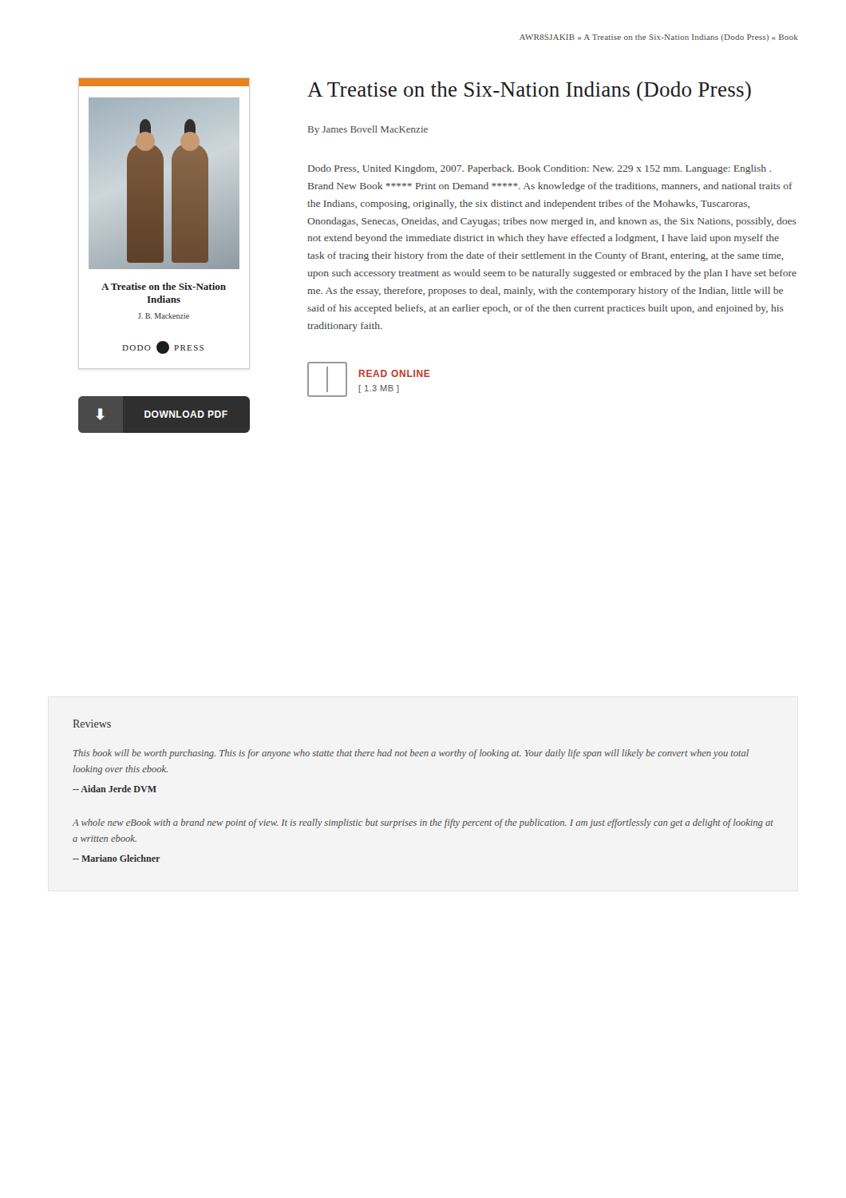AWR8SJAKIB » A Treatise on the Six-Nation Indians (Dodo Press) « Book
A Treatise on the Six-Nation Indians
J. B. Mackenzie
DODO PRESS
⬇
DOWNLOAD PDF
A Treatise on the Six-Nation Indians (Dodo Press)
By James Bovell MacKenzie
Dodo Press, United Kingdom, 2007. Paperback. Book Condition: New. 229 x 152 mm. Language: English . Brand New Book ***** Print on Demand *****. As knowledge of the traditions, manners, and national traits of the Indians, composing, originally, the six distinct and independent tribes of the Mohawks, Tuscaroras, Onondagas, Senecas, Oneidas, and Cayugas; tribes now merged in, and known as, the Six Nations, possibly, does not extend beyond the immediate district in which they have effected a lodgment, I have laid upon myself the task of tracing their history from the date of their settlement in the County of Brant, entering, at the same time, upon such accessory treatment as would seem to be naturally suggested or embraced by the plan I have set before me. As the essay, therefore, proposes to deal, mainly, with the contemporary history of the Indian, little will be said of his accepted beliefs, at an earlier epoch, or of the then current practices built upon, and enjoined by, his traditionary faith.
READ ONLINE
[ 1.3 MB ]
Reviews
This book will be worth purchasing. This is for anyone who statte that there had not been a worthy of looking at. Your daily life span will likely be convert when you total looking over this ebook.
-- Aidan Jerde DVM
A whole new eBook with a brand new point of view. It is really simplistic but surprises in the fifty percent of the publication. I am just effortlessly can get a delight of looking at a written ebook.
-- Mariano Gleichner